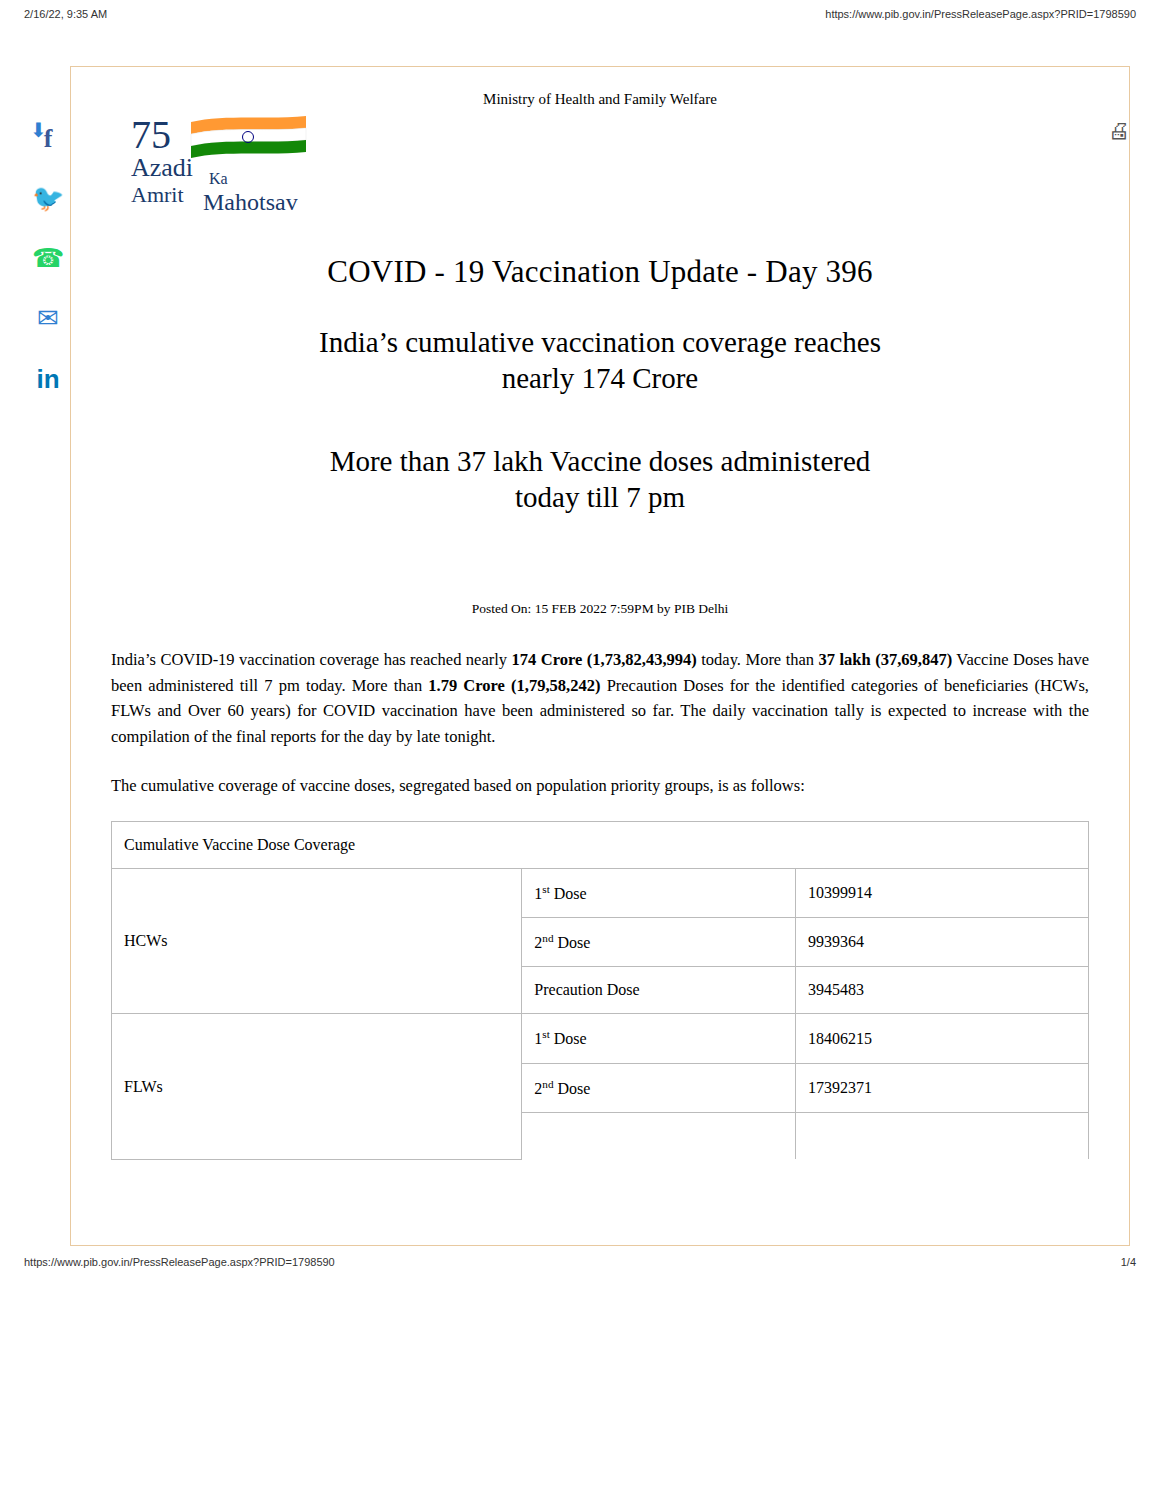2/16/22, 9:35 AM https://www.pib.gov.in/PressReleasePage.aspx?PRID=1798590
⬇
🖨
f
🐦
☎
✉
in
Ministry of Health and Family Welfare
75 Azadi Ka Amrit Mahotsav
COVID - 19 Vaccination Update - Day 396
India’s cumulative vaccination coverage reaches
nearly 174 Crore
More than 37 lakh Vaccine doses administered
today till 7 pm
Posted On: 15 FEB 2022 7:59PM by PIB Delhi
India’s COVID-19 vaccination coverage has reached nearly 174 Crore (1,73,82,43,994) today. More than 37 lakh (37,69,847) Vaccine Doses have been administered till 7 pm today. More than 1.79 Crore (1,79,58,242) Precaution Doses for the identified categories of beneficiaries (HCWs, FLWs and Over 60 years) for COVID vaccination have been administered so far. The daily vaccination tally is expected to increase with the compilation of the final reports for the day by late tonight.
The cumulative coverage of vaccine doses, segregated based on population priority groups, is as follows:
| Cumulative Vaccine Dose Coverage |
| HCWs | 1 st Dose | 10399914 |
| 2 nd Dose | 9939364 |
| Precaution Dose | 3945483 |
| FLWs | 1 st Dose | 18406215 |
| 2 nd Dose | 17392371 |
https://www.pib.gov.in/PressReleasePage.aspx?PRID=1798590 1/4